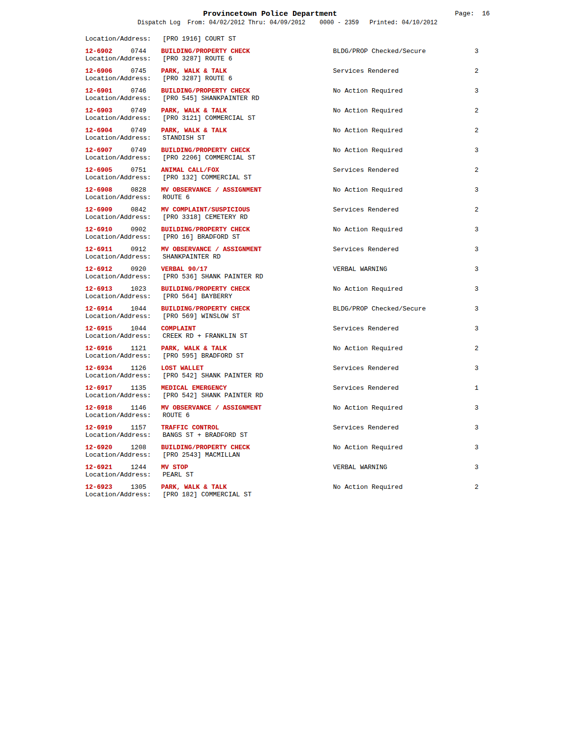Page: 16
Provincetown Police Department
Dispatch Log From: 04/02/2012 Thru: 04/09/2012 0000 - 2359 Printed: 04/10/2012
Location/Address: [PRO 1916] COURT ST
| 12-6902 | 0744 | BUILDING/PROPERTY CHECK | BLDG/PROP Checked/Secure | 3 |
Location/Address: [PRO 3287] ROUTE 6
| 12-6906 | 0745 | PARK, WALK & TALK | Services Rendered | 2 |
Location/Address: [PRO 3287] ROUTE 6
| 12-6901 | 0746 | BUILDING/PROPERTY CHECK | No Action Required | 3 |
Location/Address: [PRO 545] SHANKPAINTER RD
| 12-6903 | 0749 | PARK, WALK & TALK | No Action Required | 2 |
Location/Address: [PRO 3121] COMMERCIAL ST
| 12-6904 | 0749 | PARK, WALK & TALK | No Action Required | 2 |
Location/Address: STANDISH ST
| 12-6907 | 0749 | BUILDING/PROPERTY CHECK | No Action Required | 3 |
Location/Address: [PRO 2206] COMMERCIAL ST
| 12-6905 | 0751 | ANIMAL CALL/FOX | Services Rendered | 2 |
Location/Address: [PRO 132] COMMERCIAL ST
| 12-6908 | 0828 | MV OBSERVANCE / ASSIGNMENT | No Action Required | 3 |
Location/Address: ROUTE 6
| 12-6909 | 0842 | MV COMPLAINT/SUSPICIOUS | Services Rendered | 2 |
Location/Address: [PRO 3318] CEMETERY RD
| 12-6910 | 0902 | BUILDING/PROPERTY CHECK | No Action Required | 3 |
Location/Address: [PRO 16] BRADFORD ST
| 12-6911 | 0912 | MV OBSERVANCE / ASSIGNMENT | Services Rendered | 3 |
Location/Address: SHANKPAINTER RD
| 12-6912 | 0920 | VERBAL 90/17 | VERBAL WARNING | 3 |
Location/Address: [PRO 536] SHANK PAINTER RD
| 12-6913 | 1023 | BUILDING/PROPERTY CHECK | No Action Required | 3 |
Location/Address: [PRO 564] BAYBERRY
| 12-6914 | 1044 | BUILDING/PROPERTY CHECK | BLDG/PROP Checked/Secure | 3 |
Location/Address: [PRO 569] WINSLOW ST
| 12-6915 | 1044 | COMPLAINT | Services Rendered | 3 |
Location/Address: CREEK RD + FRANKLIN ST
| 12-6916 | 1121 | PARK, WALK & TALK | No Action Required | 2 |
Location/Address: [PRO 595] BRADFORD ST
| 12-6934 | 1126 | LOST WALLET | Services Rendered | 3 |
Location/Address: [PRO 542] SHANK PAINTER RD
| 12-6917 | 1135 | MEDICAL EMERGENCY | Services Rendered | 1 |
Location/Address: [PRO 542] SHANK PAINTER RD
| 12-6918 | 1146 | MV OBSERVANCE / ASSIGNMENT | No Action Required | 3 |
Location/Address: ROUTE 6
| 12-6919 | 1157 | TRAFFIC CONTROL | Services Rendered | 3 |
Location/Address: BANGS ST + BRADFORD ST
| 12-6920 | 1208 | BUILDING/PROPERTY CHECK | No Action Required | 3 |
Location/Address: [PRO 2543] MACMILLAN
| 12-6921 | 1244 | MV STOP | VERBAL WARNING | 3 |
Location/Address: PEARL ST
| 12-6923 | 1305 | PARK, WALK & TALK | No Action Required | 2 |
Location/Address: [PRO 182] COMMERCIAL ST